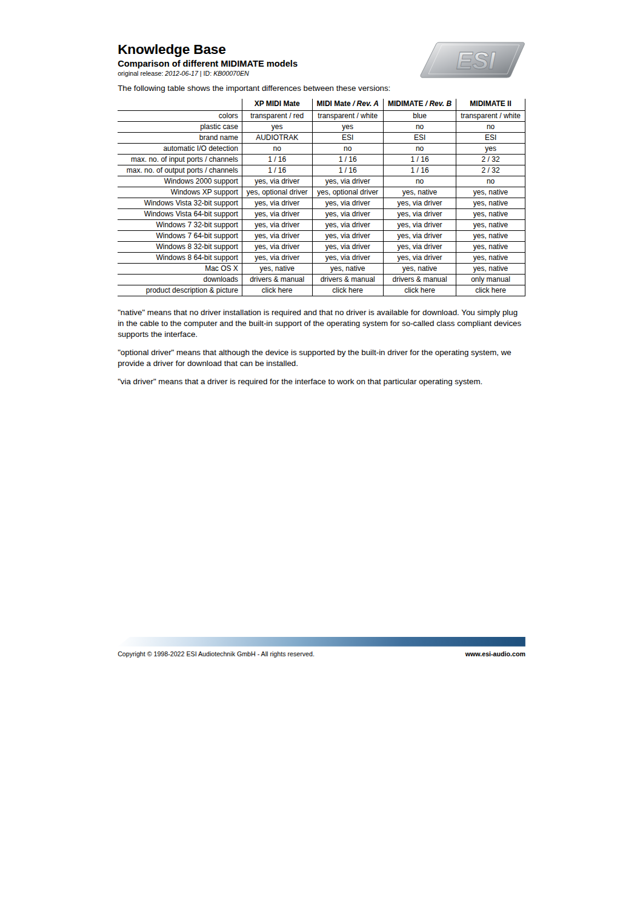ESI
Knowledge Base
Comparison of different MIDIMATE models
original release: 2012-06-17 | ID: KB00070EN
The following table shows the important differences between these versions:
| | XP MIDI Mate | MIDI Mate / Rev. A | MIDIMATE / Rev. B | MIDIMATE II |
| --- | --- | --- | --- | --- |
| colors | transparent / red | transparent / white | blue | transparent / white |
| plastic case | yes | yes | no | no |
| brand name | AUDIOTRAK | ESI | ESI | ESI |
| automatic I/O detection | no | no | no | yes |
| max. no. of input ports / channels | 1 / 16 | 1 / 16 | 1 / 16 | 2 / 32 |
| max. no. of output ports / channels | 1 / 16 | 1 / 16 | 1 / 16 | 2 / 32 |
| Windows 2000 support | yes, via driver | yes, via driver | no | no |
| Windows XP support | yes, optional driver | yes, optional driver | yes, native | yes, native |
| Windows Vista 32-bit support | yes, via driver | yes, via driver | yes, via driver | yes, native |
| Windows Vista 64-bit support | yes, via driver | yes, via driver | yes, via driver | yes, native |
| Windows 7 32-bit support | yes, via driver | yes, via driver | yes, via driver | yes, native |
| Windows 7 64-bit support | yes, via driver | yes, via driver | yes, via driver | yes, native |
| Windows 8 32-bit support | yes, via driver | yes, via driver | yes, via driver | yes, native |
| Windows 8 64-bit support | yes, via driver | yes, via driver | yes, via driver | yes, native |
| Mac OS X | yes, native | yes, native | yes, native | yes, native |
| downloads | drivers & manual | drivers & manual | drivers & manual | only manual |
| product description & picture | click here | click here | click here | click here |
"native" means that no driver installation is required and that no driver is available for download. You simply plug in the cable to the computer and the built-in support of the operating system for so-called class compliant devices supports the interface.
"optional driver" means that although the device is supported by the built-in driver for the operating system, we provide a driver for download that can be installed.
"via driver" means that a driver is required for the interface to work on that particular operating system.
Copyright © 1998-2022 ESI Audiotechnik GmbH - All rights reserved. www.esi-audio.com